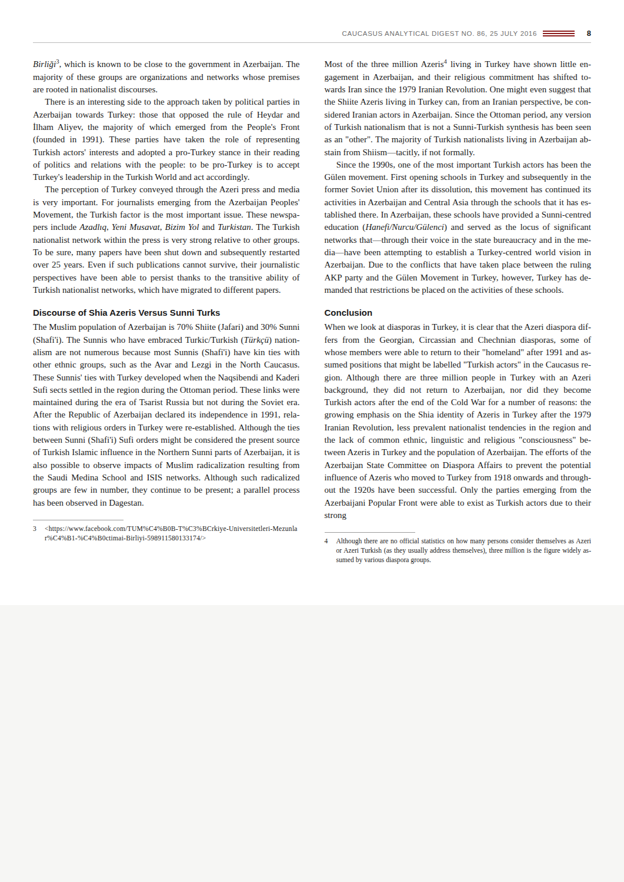Caucasus Analytical Digest No. 86, 25 July 2016 8
Birliği3, which is known to be close to the government in Azerbaijan. The majority of these groups are organizations and networks whose premises are rooted in nationalist discourses.
There is an interesting side to the approach taken by political parties in Azerbaijan towards Turkey: those that opposed the rule of Heydar and İlham Aliyev, the majority of which emerged from the People's Front (founded in 1991). These parties have taken the role of representing Turkish actors' interests and adopted a pro-Turkey stance in their reading of politics and relations with the people: to be pro-Turkey is to accept Turkey's leadership in the Turkish World and act accordingly.
The perception of Turkey conveyed through the Azeri press and media is very important. For journalists emerging from the Azerbaijan Peoples' Movement, the Turkish factor is the most important issue. These newspapers include Azadlıq, Yeni Musavat, Bizim Yol and Turkistan. The Turkish nationalist network within the press is very strong relative to other groups. To be sure, many papers have been shut down and subsequently restarted over 25 years. Even if such publications cannot survive, their journalistic perspectives have been able to persist thanks to the transitive ability of Turkish nationalist networks, which have migrated to different papers.
Discourse of Shia Azeris Versus Sunni Turks
The Muslim population of Azerbaijan is 70% Shiite (Jafari) and 30% Sunni (Shafi'i). The Sunnis who have embraced Turkic/Turkish (Türkçü) nationalism are not numerous because most Sunnis (Shafi'i) have kin ties with other ethnic groups, such as the Avar and Lezgi in the North Caucasus. These Sunnis' ties with Turkey developed when the Naqsibendi and Kaderi Sufi sects settled in the region during the Ottoman period. These links were maintained during the era of Tsarist Russia but not during the Soviet era. After the Republic of Azerbaijan declared its independence in 1991, relations with religious orders in Turkey were re-established. Although the ties between Sunni (Shafi'i) Sufi orders might be considered the present source of Turkish Islamic influence in the Northern Sunni parts of Azerbaijan, it is also possible to observe impacts of Muslim radicalization resulting from the Saudi Medina School and ISIS networks. Although such radicalized groups are few in number, they continue to be present; a parallel process has been observed in Dagestan.
3 <https://www.facebook.com/TUM%C4%B0B-T%C3%BCrkiye-Universitetleri-Mezunlar%C4%B1-%C4%B0ctimai-Birliyi-598911580133174/>
Most of the three million Azeris4 living in Turkey have shown little engagement in Azerbaijan, and their religious commitment has shifted towards Iran since the 1979 Iranian Revolution. One might even suggest that the Shiite Azeris living in Turkey can, from an Iranian perspective, be considered Iranian actors in Azerbaijan. Since the Ottoman period, any version of Turkish nationalism that is not a Sunni-Turkish synthesis has been seen as an "other". The majority of Turkish nationalists living in Azerbaijan abstain from Shiism—tacitly, if not formally.
Since the 1990s, one of the most important Turkish actors has been the Gülen movement. First opening schools in Turkey and subsequently in the former Soviet Union after its dissolution, this movement has continued its activities in Azerbaijan and Central Asia through the schools that it has established there. In Azerbaijan, these schools have provided a Sunni-centred education (Hanefi/Nurcu/Gülenci) and served as the locus of significant networks that—through their voice in the state bureaucracy and in the media—have been attempting to establish a Turkey-centred world vision in Azerbaijan. Due to the conflicts that have taken place between the ruling AKP party and the Gülen Movement in Turkey, however, Turkey has demanded that restrictions be placed on the activities of these schools.
Conclusion
When we look at diasporas in Turkey, it is clear that the Azeri diaspora differs from the Georgian, Circassian and Chechnian diasporas, some of whose members were able to return to their "homeland" after 1991 and assumed positions that might be labelled "Turkish actors" in the Caucasus region. Although there are three million people in Turkey with an Azeri background, they did not return to Azerbaijan, nor did they become Turkish actors after the end of the Cold War for a number of reasons: the growing emphasis on the Shia identity of Azeris in Turkey after the 1979 Iranian Revolution, less prevalent nationalist tendencies in the region and the lack of common ethnic, linguistic and religious "consciousness" between Azeris in Turkey and the population of Azerbaijan. The efforts of the Azerbaijan State Committee on Diaspora Affairs to prevent the potential influence of Azeris who moved to Turkey from 1918 onwards and throughout the 1920s have been successful. Only the parties emerging from the Azerbaijani Popular Front were able to exist as Turkish actors due to their strong
4 Although there are no official statistics on how many persons consider themselves as Azeri or Azeri Turkish (as they usually address themselves), three million is the figure widely assumed by various diaspora groups.